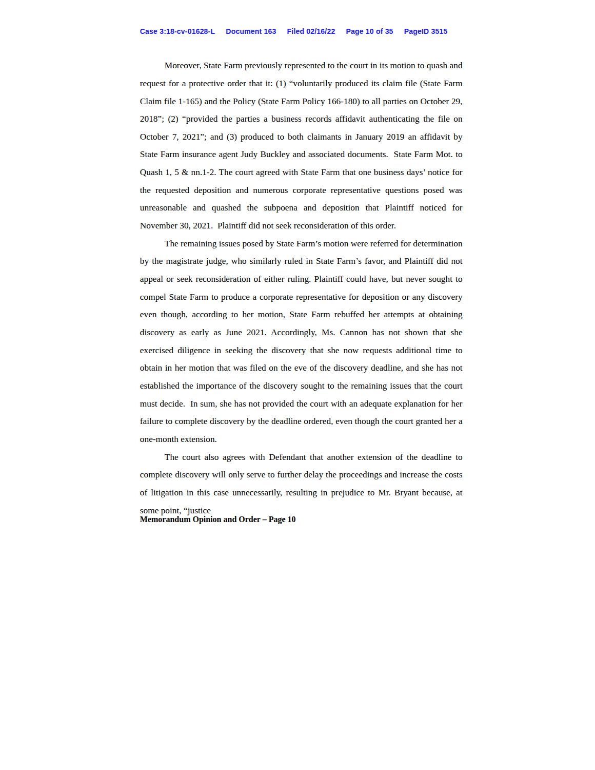Case 3:18-cv-01628-L Document 163 Filed 02/16/22 Page 10 of 35 PageID 3515
Moreover, State Farm previously represented to the court in its motion to quash and request for a protective order that it: (1) “voluntarily produced its claim file (State Farm Claim file 1-165) and the Policy (State Farm Policy 166-180) to all parties on October 29, 2018”; (2) “provided the parties a business records affidavit authenticating the file on October 7, 2021”; and (3) produced to both claimants in January 2019 an affidavit by State Farm insurance agent Judy Buckley and associated documents. State Farm Mot. to Quash 1, 5 & nn.1-2. The court agreed with State Farm that one business days’ notice for the requested deposition and numerous corporate representative questions posed was unreasonable and quashed the subpoena and deposition that Plaintiff noticed for November 30, 2021. Plaintiff did not seek reconsideration of this order.
The remaining issues posed by State Farm’s motion were referred for determination by the magistrate judge, who similarly ruled in State Farm’s favor, and Plaintiff did not appeal or seek reconsideration of either ruling. Plaintiff could have, but never sought to compel State Farm to produce a corporate representative for deposition or any discovery even though, according to her motion, State Farm rebuffed her attempts at obtaining discovery as early as June 2021. Accordingly, Ms. Cannon has not shown that she exercised diligence in seeking the discovery that she now requests additional time to obtain in her motion that was filed on the eve of the discovery deadline, and she has not established the importance of the discovery sought to the remaining issues that the court must decide. In sum, she has not provided the court with an adequate explanation for her failure to complete discovery by the deadline ordered, even though the court granted her a one-month extension.
The court also agrees with Defendant that another extension of the deadline to complete discovery will only serve to further delay the proceedings and increase the costs of litigation in this case unnecessarily, resulting in prejudice to Mr. Bryant because, at some point, “justice
Memorandum Opinion and Order – Page 10